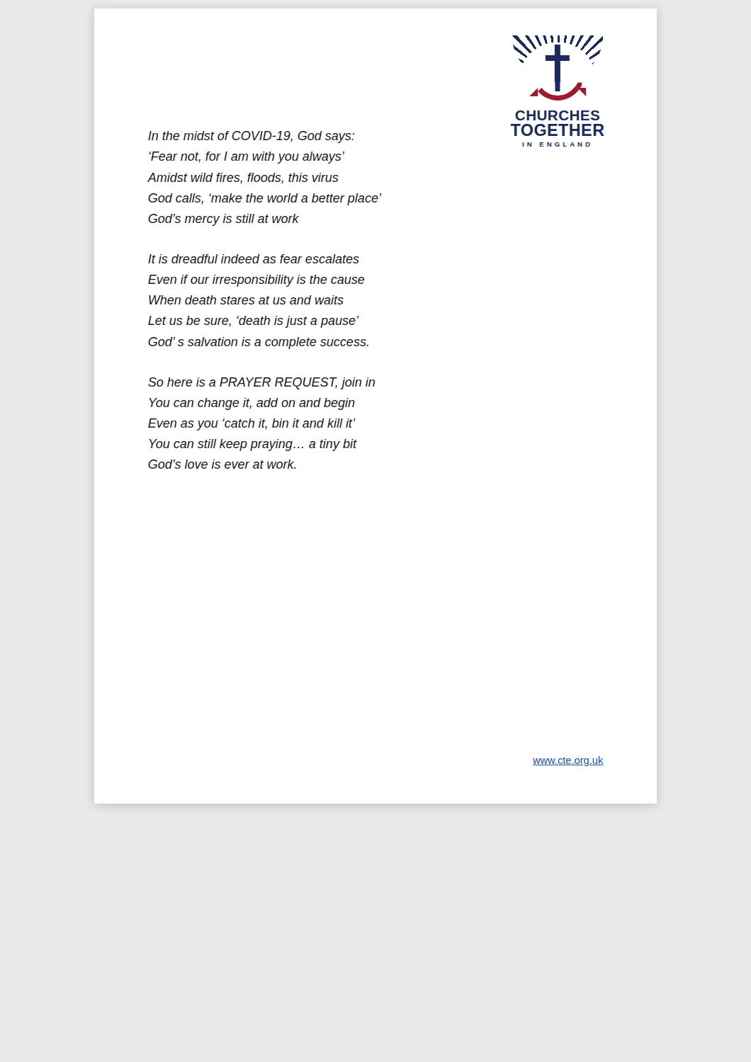CHURCHES
TOGETHER
IN ENGLAND
In the midst of COVID-19, God says:
‘Fear not, for I am with you always’
Amidst wild fires, floods, this virus
God calls, ‘make the world a better place’
God’s mercy is still at work
It is dreadful indeed as fear escalates
Even if our irresponsibility is the cause
When death stares at us and waits
Let us be sure, ‘death is just a pause’
God’ s salvation is a complete success.
So here is a PRAYER REQUEST, join in
You can change it, add on and begin
Even as you ‘catch it, bin it and kill it’
You can still keep praying… a tiny bit
God’s love is ever at work.
www.cte.org.uk